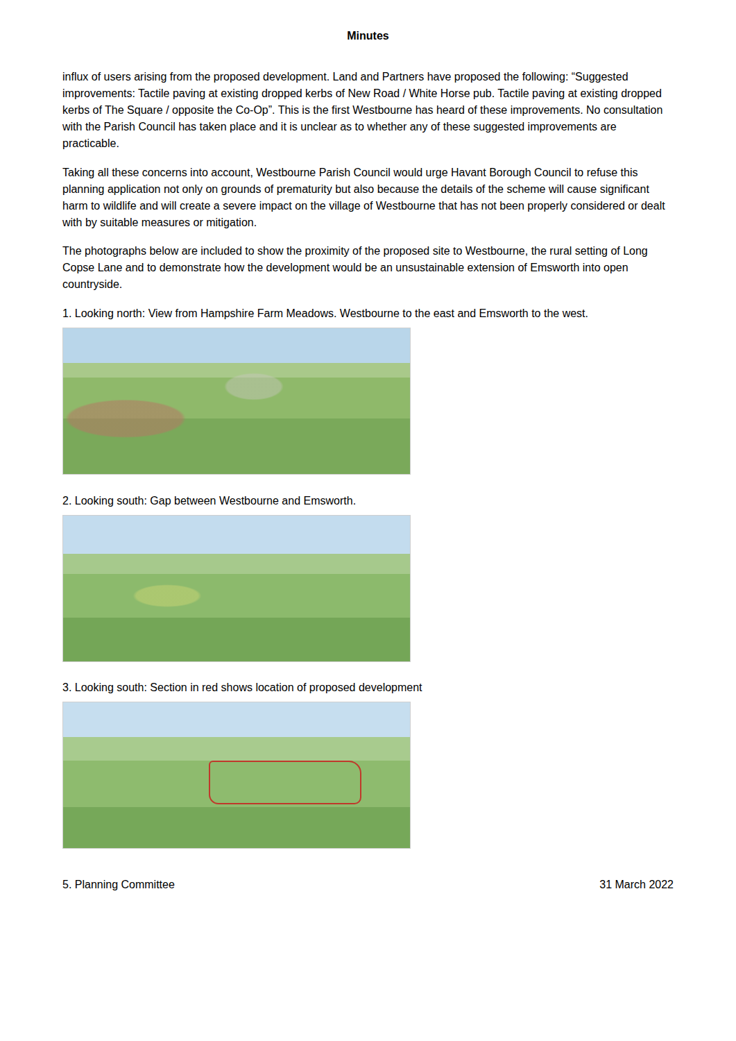Minutes
influx of users arising from the proposed development. Land and Partners have proposed the following: “Suggested improvements: Tactile paving at existing dropped kerbs of New Road / White Horse pub. Tactile paving at existing dropped kerbs of The Square / opposite the Co-Op”. This is the first Westbourne has heard of these improvements. No consultation with the Parish Council has taken place and it is unclear as to whether any of these suggested improvements are practicable.
Taking all these concerns into account, Westbourne Parish Council would urge Havant Borough Council to refuse this planning application not only on grounds of prematurity but also because the details of the scheme will cause significant harm to wildlife and will create a severe impact on the village of Westbourne that has not been properly considered or dealt with by suitable measures or mitigation.
The photographs below are included to show the proximity of the proposed site to Westbourne, the rural setting of Long Copse Lane and to demonstrate how the development would be an unsustainable extension of Emsworth into open countryside.
1. Looking north: View from Hampshire Farm Meadows. Westbourne to the east and Emsworth to the west.
2. Looking south: Gap between Westbourne and Emsworth.
3. Looking south: Section in red shows location of proposed development
5. Planning Committee 31 March 2022